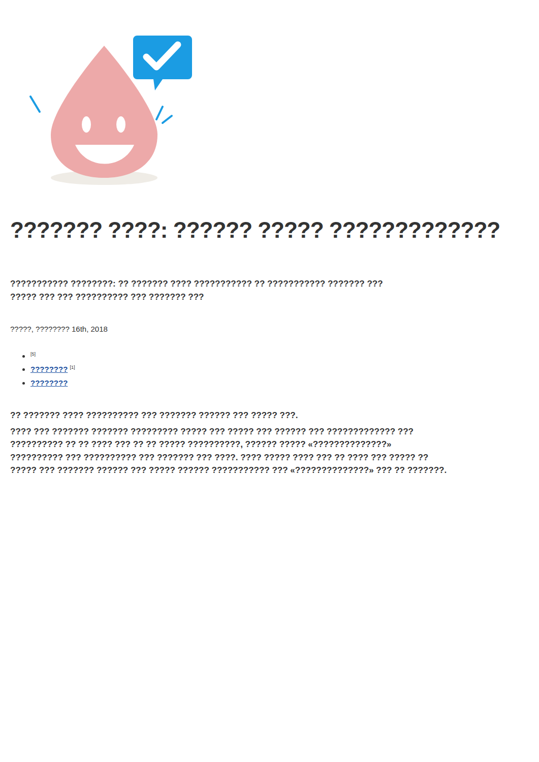??????? ????: ?????? ????? ?????????????
??????????? ????????: ?? ??????? ???? ??????????? ?? ??????????? ??????? ???
????? ??? ??? ?????????? ??? ??????? ???
?????, ???????? 16th, 2018
[5]
???????? [1]
????????
?? ??????? ???? ?????????? ??? ??????? ?????? ??? ????? ???.
???? ??? ??????? ??????? ????????? ????? ??? ????? ??? ?????? ??? ????????????? ???
?????????? ?? ?? ???? ??? ?? ?? ????? ??????????, ?????? ????? «??????????????»
?????????? ??? ?????????? ??? ??????? ??? ????. ???? ????? ???? ??? ?? ???? ??? ????? ??
????? ??? ??????? ?????? ??? ????? ?????? ??????????? ??? «??????????????» ??? ?? ???????.